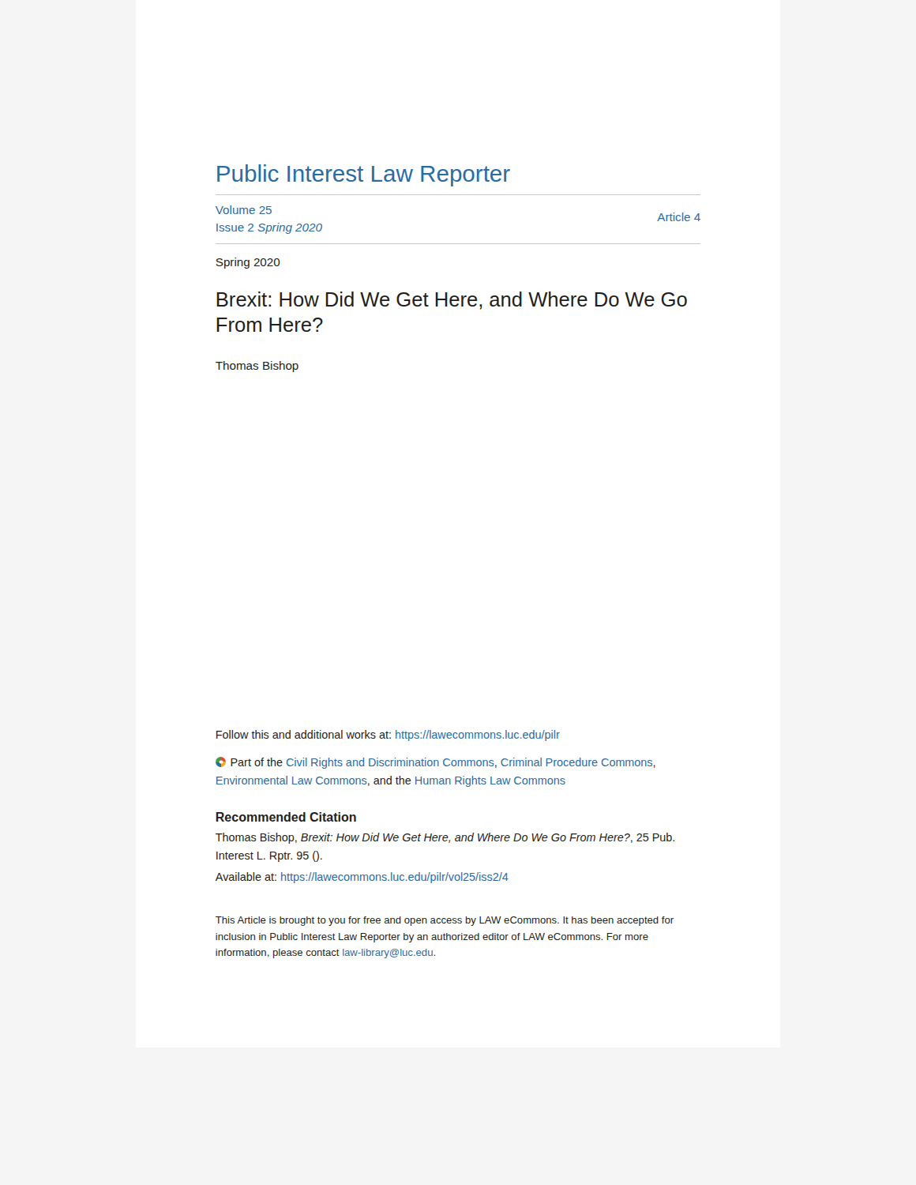Public Interest Law Reporter
Volume 25 Issue 2 Spring 2020
Article 4
Spring 2020
Brexit: How Did We Get Here, and Where Do We Go From Here?
Thomas Bishop
Follow this and additional works at: https://lawecommons.luc.edu/pilr
Part of the Civil Rights and Discrimination Commons, Criminal Procedure Commons, Environmental Law Commons, and the Human Rights Law Commons
Recommended Citation
Thomas Bishop, Brexit: How Did We Get Here, and Where Do We Go From Here?, 25 Pub. Interest L. Rptr. 95 ().
Available at: https://lawecommons.luc.edu/pilr/vol25/iss2/4
This Article is brought to you for free and open access by LAW eCommons. It has been accepted for inclusion in Public Interest Law Reporter by an authorized editor of LAW eCommons. For more information, please contact law-library@luc.edu.